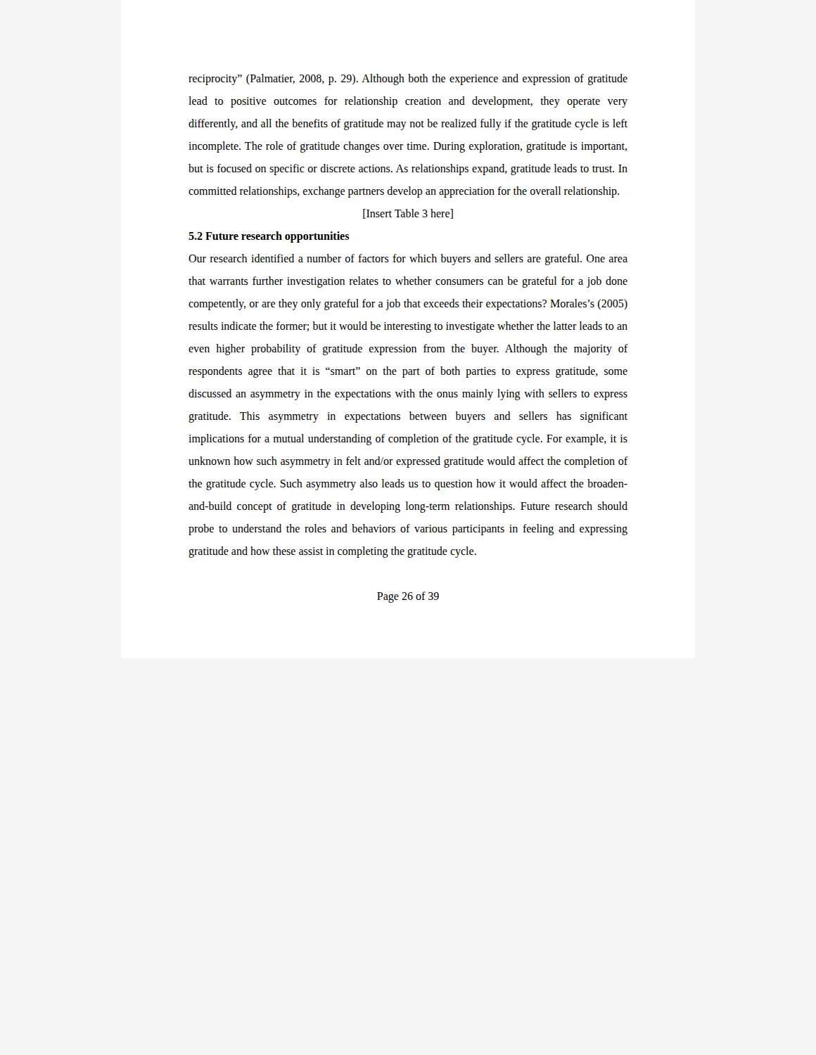reciprocity” (Palmatier, 2008, p. 29). Although both the experience and expression of gratitude lead to positive outcomes for relationship creation and development, they operate very differently, and all the benefits of gratitude may not be realized fully if the gratitude cycle is left incomplete. The role of gratitude changes over time. During exploration, gratitude is important, but is focused on specific or discrete actions. As relationships expand, gratitude leads to trust. In committed relationships, exchange partners develop an appreciation for the overall relationship.
[Insert Table 3 here]
5.2 Future research opportunities
Our research identified a number of factors for which buyers and sellers are grateful. One area that warrants further investigation relates to whether consumers can be grateful for a job done competently, or are they only grateful for a job that exceeds their expectations? Morales’s (2005) results indicate the former; but it would be interesting to investigate whether the latter leads to an even higher probability of gratitude expression from the buyer. Although the majority of respondents agree that it is “smart” on the part of both parties to express gratitude, some discussed an asymmetry in the expectations with the onus mainly lying with sellers to express gratitude. This asymmetry in expectations between buyers and sellers has significant implications for a mutual understanding of completion of the gratitude cycle. For example, it is unknown how such asymmetry in felt and/or expressed gratitude would affect the completion of the gratitude cycle. Such asymmetry also leads us to question how it would affect the broaden-and-build concept of gratitude in developing long-term relationships. Future research should probe to understand the roles and behaviors of various participants in feeling and expressing gratitude and how these assist in completing the gratitude cycle.
Page 26 of 39